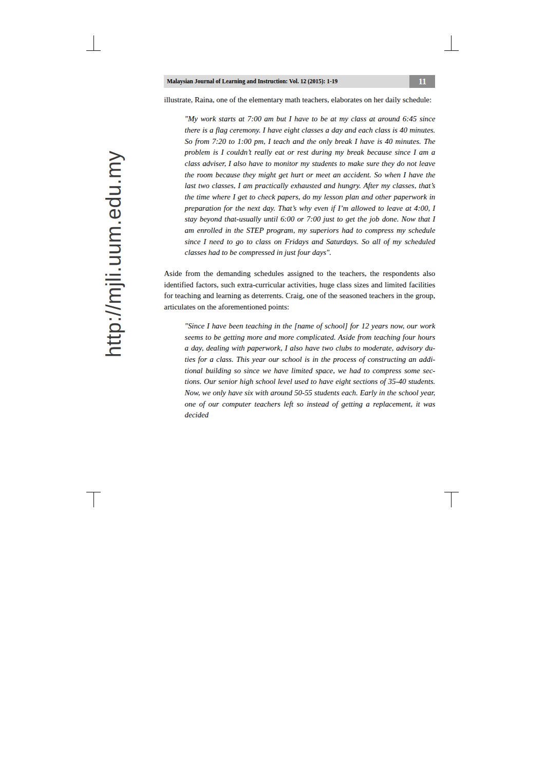http://mjli.uum.edu.my
Malaysian Journal of Learning and Instruction: Vol. 12 (2015): 1-19 11
illustrate, Raina, one of the elementary math teachers, elaborates on her daily schedule:
"My work starts at 7:00 am but I have to be at my class at around 6:45 since there is a flag ceremony. I have eight classes a day and each class is 40 minutes. So from 7:20 to 1:00 pm, I teach and the only break I have is 40 minutes. The problem is I couldn’t really eat or rest during my break because since I am a class adviser, I also have to monitor my students to make sure they do not leave the room because they might get hurt or meet an accident. So when I have the last two classes, I am practically exhausted and hungry. After my classes, that’s the time where I get to check papers, do my lesson plan and other paperwork in preparation for the next day. That’s why even if I’m allowed to leave at 4:00, I stay beyond that-usually until 6:00 or 7:00 just to get the job done. Now that I am enrolled in the STEP program, my superiors had to compress my schedule since I need to go to class on Fridays and Saturdays. So all of my scheduled classes had to be compressed in just four days".
Aside from the demanding schedules assigned to the teachers, the respondents also identified factors, such extra-curricular activities, huge class sizes and limited facilities for teaching and learning as deterrents. Craig, one of the seasoned teachers in the group, articulates on the aforementioned points:
"Since I have been teaching in the [name of school] for 12 years now, our work seems to be getting more and more complicated. Aside from teaching four hours a day, dealing with paperwork, I also have two clubs to moderate, advisory duties for a class. This year our school is in the process of constructing an additional building so since we have limited space, we had to compress some sections. Our senior high school level used to have eight sections of 35-40 students. Now, we only have six with around 50-55 students each. Early in the school year, one of our computer teachers left so instead of getting a replacement, it was decided